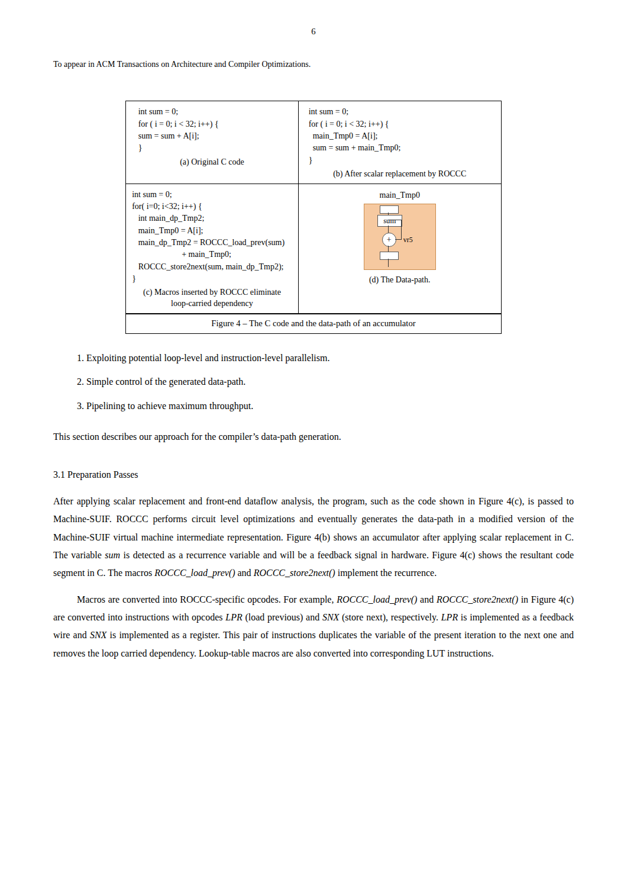6
To appear in ACM Transactions on Architecture and Compiler Optimizations.
int sum = 0; for ( i = 0; i < 32; i++) { sum = sum + A[i]; }
(a) Original C code
int sum = 0; for ( i = 0; i < 32; i++) { main_Tmp0 = A[i]; sum = sum + main_Tmp0; }
(b) After scalar replacement by ROCCC
int sum = 0; for( i=0; i<32; i++) { int main_dp_Tmp2; main_Tmp0 = A[i]; main_dp_Tmp2 = ROCCC_load_prev(sum) + main_Tmp0; ROCCC_store2next(sum, main_dp_Tmp2); }
(c) Macros inserted by ROCCC eliminate
loop-carried dependency
main_Tmp0
sum
+
vr5
(d) The Data-path.
Figure 4 – The C code and the data-path of an accumulator
Exploiting potential loop-level and instruction-level parallelism.
Simple control of the generated data-path.
Pipelining to achieve maximum throughput.
This section describes our approach for the compiler’s data-path generation.
3.1 Preparation Passes
After applying scalar replacement and front-end dataflow analysis, the program, such as the code shown in Figure 4(c), is passed to Machine-SUIF. ROCCC performs circuit level optimizations and eventually generates the data-path in a modified version of the Machine-SUIF virtual machine intermediate representation. Figure 4(b) shows an accumulator after applying scalar replacement in C. The variable sum is detected as a recurrence variable and will be a feedback signal in hardware. Figure 4(c) shows the resultant code segment in C. The macros ROCCC_load_prev() and ROCCC_store2next() implement the recurrence.
Macros are converted into ROCCC-specific opcodes. For example, ROCCC_load_prev() and ROCCC_store2next() in Figure 4(c) are converted into instructions with opcodes LPR (load previous) and SNX (store next), respectively. LPR is implemented as a feedback wire and SNX is implemented as a register. This pair of instructions duplicates the variable of the present iteration to the next one and removes the loop carried dependency. Lookup-table macros are also converted into corresponding LUT instructions.